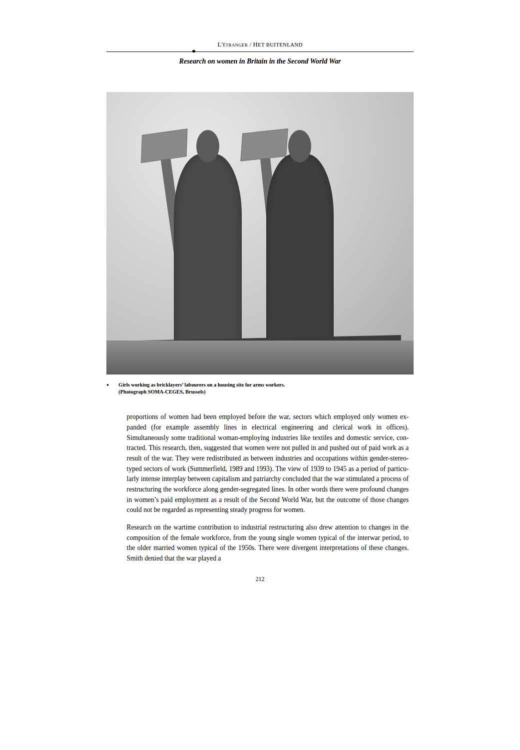L'étranger / HET BUITENLAND
Research on women in Britain in the Second World War
Girls working as bricklayers’ labourers on a housing site for arms workers.
(Photograph SOMA-CEGES, Brussels)
proportions of women had been employed before the war, sectors which employed only women expanded (for example assembly lines in electrical engineering and clerical work in offices). Simultaneously some traditional woman-employing industries like textiles and domestic service, contracted. This research, then, suggested that women were not pulled in and pushed out of paid work as a result of the war. They were redistributed as between industries and occupations within gender-stereotyped sectors of work (Summerfield, 1989 and 1993). The view of 1939 to 1945 as a period of particularly intense interplay between capitalism and patriarchy concluded that the war stimulated a process of restructuring the workforce along gender-segregated lines. In other words there were profound changes in women’s paid employment as a result of the Second World War, but the outcome of those changes could not be regarded as representing steady progress for women.
Research on the wartime contribution to industrial restructuring also drew attention to changes in the composition of the female workforce, from the young single women typical of the interwar period, to the older married women typical of the 1950s. There were divergent interpretations of these changes. Smith denied that the war played a
212